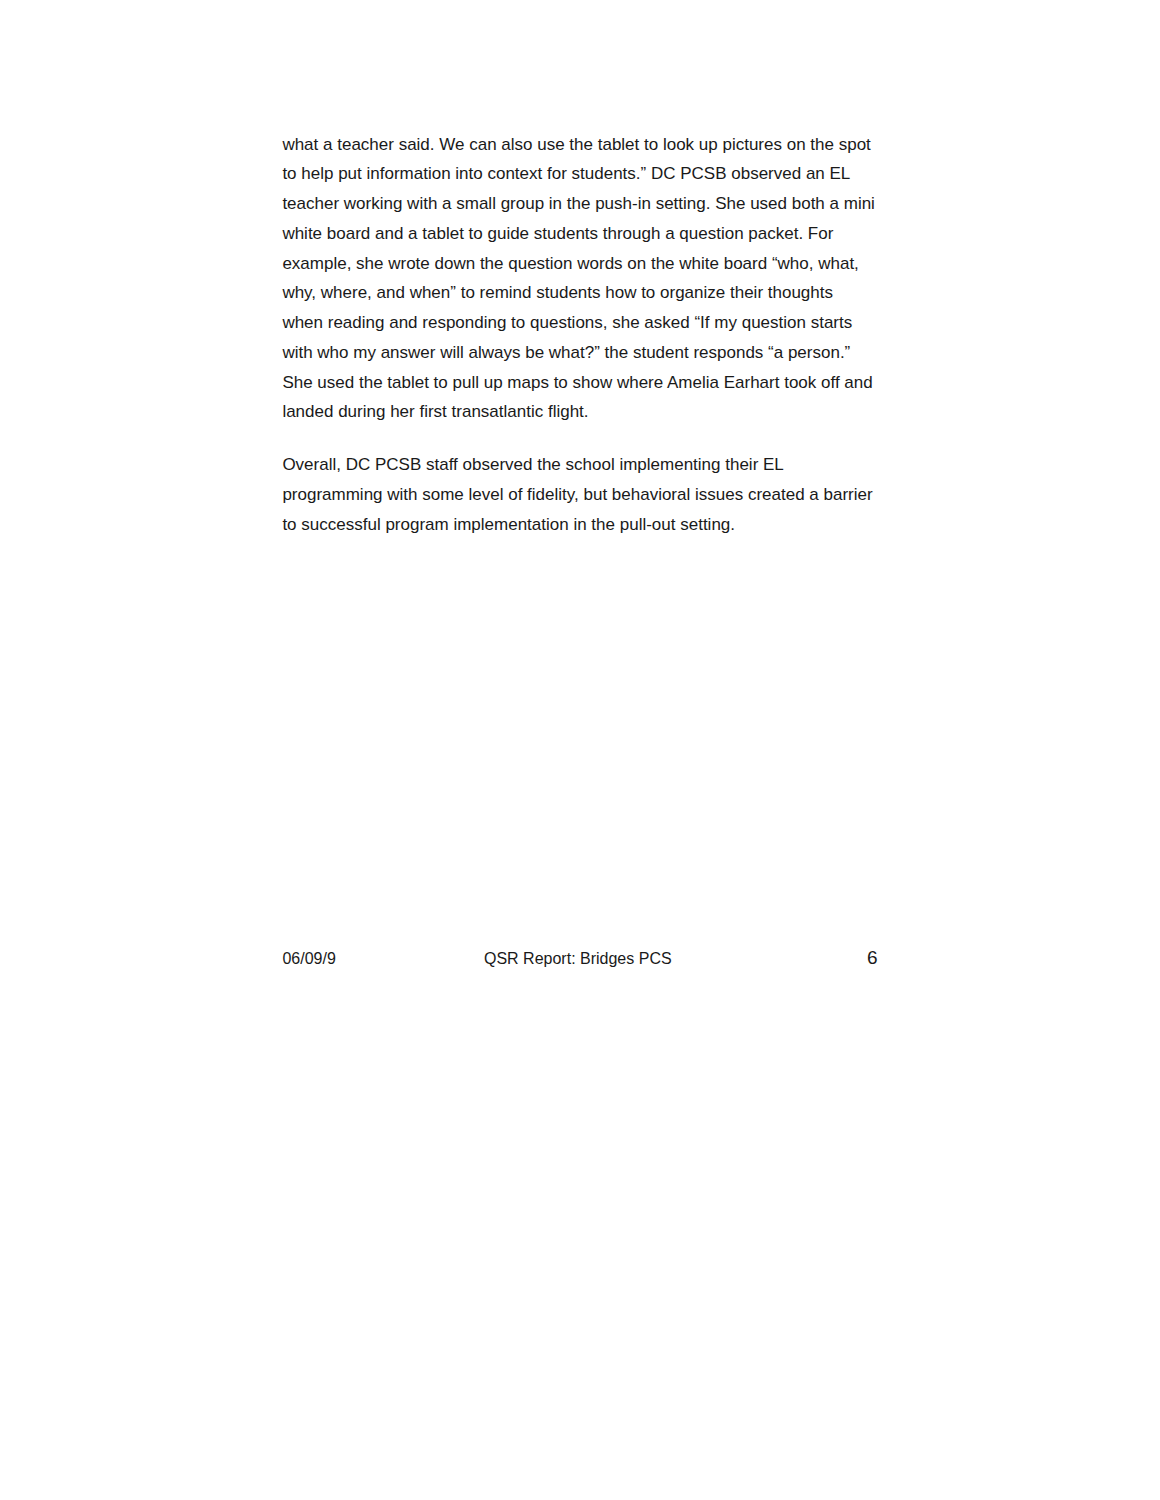what a teacher said. We can also use the tablet to look up pictures on the spot to help put information into context for students.” DC PCSB observed an EL teacher working with a small group in the push-in setting. She used both a mini white board and a tablet to guide students through a question packet. For example, she wrote down the question words on the white board “who, what, why, where, and when” to remind students how to organize their thoughts when reading and responding to questions, she asked “If my question starts with who my answer will always be what?” the student responds “a person.” She used the tablet to pull up maps to show where Amelia Earhart took off and landed during her first transatlantic flight.
Overall, DC PCSB staff observed the school implementing their EL programming with some level of fidelity, but behavioral issues created a barrier to successful program implementation in the pull-out setting.
06/09/9 QSR Report: Bridges PCS 6